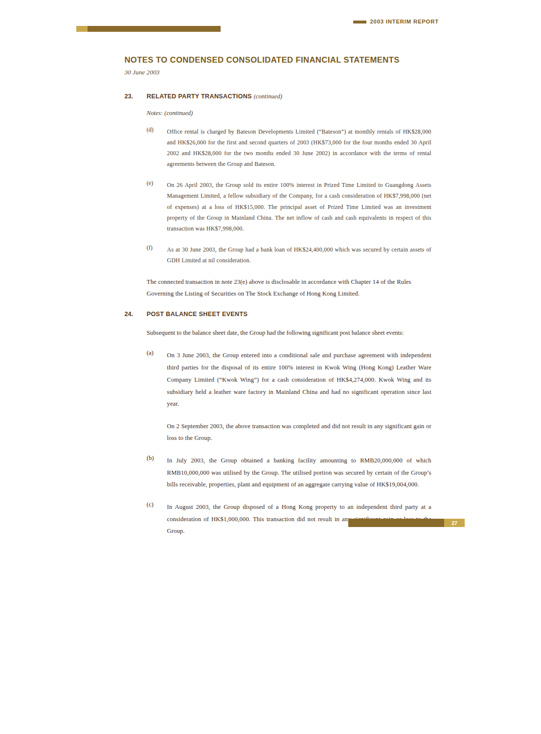2003 INTERIM REPORT
NOTES TO CONDENSED CONSOLIDATED FINANCIAL STATEMENTS
30 June 2003
23.
RELATED PARTY TRANSACTIONS (continued)
Notes: (continued)
(d)
Office rental is charged by Bateson Developments Limited (“Bateson”) at monthly rentals of HK$28,000 and HK$26,000 for the first and second quarters of 2003 (HK$73,000 for the four months ended 30 April 2002 and HK$28,000 for the two months ended 30 June 2002) in accordance with the terms of rental agreements between the Group and Bateson.
(e)
On 26 April 2003, the Group sold its entire 100% interest in Prized Time Limited to Guangdong Assets Management Limited, a fellow subsidiary of the Company, for a cash consideration of HK$7,998,000 (net of expenses) at a loss of HK$15,000. The principal asset of Prized Time Limited was an investment property of the Group in Mainland China. The net inflow of cash and cash equivalents in respect of this transaction was HK$7,998,000.
(f)
As at 30 June 2003, the Group had a bank loan of HK$24,400,000 which was secured by certain assets of GDH Limited at nil consideration.
The connected transaction in note 23(e) above is disclosable in accordance with Chapter 14 of the Rules Governing the Listing of Securities on The Stock Exchange of Hong Kong Limited.
24.
POST BALANCE SHEET EVENTS
Subsequent to the balance sheet date, the Group had the following significant post balance sheet events:
(a)
On 3 June 2003, the Group entered into a conditional sale and purchase agreement with independent third parties for the disposal of its entire 100% interest in Kwok Wing (Hong Kong) Leather Ware Company Limited (“Kwok Wing”) for a cash consideration of HK$4,274,000. Kwok Wing and its subsidiary held a leather ware factory in Mainland China and had no significant operation since last year.
On 2 September 2003, the above transaction was completed and did not result in any significant gain or loss to the Group.
(b)
In July 2003, the Group obtained a banking facility amounting to RMB20,000,000 of which RMB10,000,000 was utilised by the Group. The utilised portion was secured by certain of the Group’s bills receivable, properties, plant and equipment of an aggregate carrying value of HK$19,004,000.
(c)
In August 2003, the Group disposed of a Hong Kong property to an independent third party at a consideration of HK$1,000,000. This transaction did not result in any significant gain or loss to the Group.
27